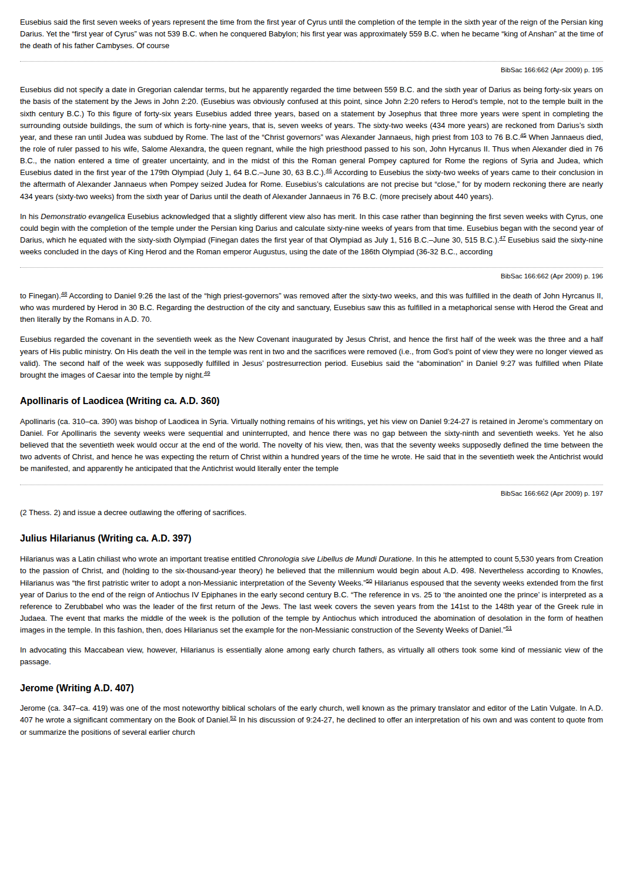Eusebius said the first seven weeks of years represent the time from the first year of Cyrus until the completion of the temple in the sixth year of the reign of the Persian king Darius. Yet the “first year of Cyrus” was not 539 B.C. when he conquered Babylon; his first year was approximately 559 B.C. when he became “king of Anshan” at the time of the death of his father Cambyses. Of course
BibSac 166:662 (Apr 2009) p. 195
Eusebius did not specify a date in Gregorian calendar terms, but he apparently regarded the time between 559 B.C. and the sixth year of Darius as being forty-six years on the basis of the statement by the Jews in John 2:20. (Eusebius was obviously confused at this point, since John 2:20 refers to Herod’s temple, not to the temple built in the sixth century B.C.) To this figure of forty-six years Eusebius added three years, based on a statement by Josephus that three more years were spent in completing the surrounding outside buildings, the sum of which is forty-nine years, that is, seven weeks of years. The sixty-two weeks (434 more years) are reckoned from Darius’s sixth year, and these ran until Judea was subdued by Rome. The last of the “Christ governors” was Alexander Jannaeus, high priest from 103 to 76 B.C.45 When Jannaeus died, the role of ruler passed to his wife, Salome Alexandra, the queen regnant, while the high priesthood passed to his son, John Hyrcanus II. Thus when Alexander died in 76 B.C., the nation entered a time of greater uncertainty, and in the midst of this the Roman general Pompey captured for Rome the regions of Syria and Judea, which Eusebius dated in the first year of the 179th Olympiad (July 1, 64 B.C.–June 30, 63 B.C.).46 According to Eusebius the sixty-two weeks of years came to their conclusion in the aftermath of Alexander Jannaeus when Pompey seized Judea for Rome. Eusebius’s calculations are not precise but “close,” for by modern reckoning there are nearly 434 years (sixty-two weeks) from the sixth year of Darius until the death of Alexander Jannaeus in 76 B.C. (more precisely about 440 years).
In his Demonstratio evangelica Eusebius acknowledged that a slightly different view also has merit. In this case rather than beginning the first seven weeks with Cyrus, one could begin with the completion of the temple under the Persian king Darius and calculate sixty-nine weeks of years from that time. Eusebius began with the second year of Darius, which he equated with the sixty-sixth Olympiad (Finegan dates the first year of that Olympiad as July 1, 516 B.C.–June 30, 515 B.C.).47 Eusebius said the sixty-nine weeks concluded in the days of King Herod and the Roman emperor Augustus, using the date of the 186th Olympiad (36-32 B.C., according
BibSac 166:662 (Apr 2009) p. 196
to Finegan).48 According to Daniel 9:26 the last of the “high priest-governors” was removed after the sixty-two weeks, and this was fulfilled in the death of John Hyrcanus II, who was murdered by Herod in 30 B.C. Regarding the destruction of the city and sanctuary, Eusebius saw this as fulfilled in a metaphorical sense with Herod the Great and then literally by the Romans in A.D. 70.
Eusebius regarded the covenant in the seventieth week as the New Covenant inaugurated by Jesus Christ, and hence the first half of the week was the three and a half years of His public ministry. On His death the veil in the temple was rent in two and the sacrifices were removed (i.e., from God’s point of view they were no longer viewed as valid). The second half of the week was supposedly fulfilled in Jesus’ postresurrection period. Eusebius said the “abomination” in Daniel 9:27 was fulfilled when Pilate brought the images of Caesar into the temple by night.49
Apollinaris of Laodicea (Writing ca. A.D. 360)
Apollinaris (ca. 310–ca. 390) was bishop of Laodicea in Syria. Virtually nothing remains of his writings, yet his view on Daniel 9:24-27 is retained in Jerome’s commentary on Daniel. For Apollinaris the seventy weeks were sequential and uninterrupted, and hence there was no gap between the sixty-ninth and seventieth weeks. Yet he also believed that the seventieth week would occur at the end of the world. The novelty of his view, then, was that the seventy weeks supposedly defined the time between the two advents of Christ, and hence he was expecting the return of Christ within a hundred years of the time he wrote. He said that in the seventieth week the Antichrist would be manifested, and apparently he anticipated that the Antichrist would literally enter the temple
BibSac 166:662 (Apr 2009) p. 197
(2 Thess. 2) and issue a decree outlawing the offering of sacrifices.
Julius Hilarianus (Writing ca. A.D. 397)
Hilarianus was a Latin chiliast who wrote an important treatise entitled Chronologia sive Libellus de Mundi Duratione. In this he attempted to count 5,530 years from Creation to the passion of Christ, and (holding to the six-thousand-year theory) he believed that the millennium would begin about A.D. 498. Nevertheless according to Knowles, Hilarianus was “the first patristic writer to adopt a non-Messianic interpretation of the Seventy Weeks.”50 Hilarianus espoused that the seventy weeks extended from the first year of Darius to the end of the reign of Antiochus IV Epiphanes in the early second century B.C. “The reference in vs. 25 to ‘the anointed one the prince’ is interpreted as a reference to Zerubbabel who was the leader of the first return of the Jews. The last week covers the seven years from the 141st to the 148th year of the Greek rule in Judaea. The event that marks the middle of the week is the pollution of the temple by Antiochus which introduced the abomination of desolation in the form of heathen images in the temple. In this fashion, then, does Hilarianus set the example for the non-Messianic construction of the Seventy Weeks of Daniel.”51
In advocating this Maccabean view, however, Hilarianus is essentially alone among early church fathers, as virtually all others took some kind of messianic view of the passage.
Jerome (Writing A.D. 407)
Jerome (ca. 347–ca. 419) was one of the most noteworthy biblical scholars of the early church, well known as the primary translator and editor of the Latin Vulgate. In A.D. 407 he wrote a significant commentary on the Book of Daniel.52 In his discussion of 9:24-27, he declined to offer an interpretation of his own and was content to quote from or summarize the positions of several earlier church